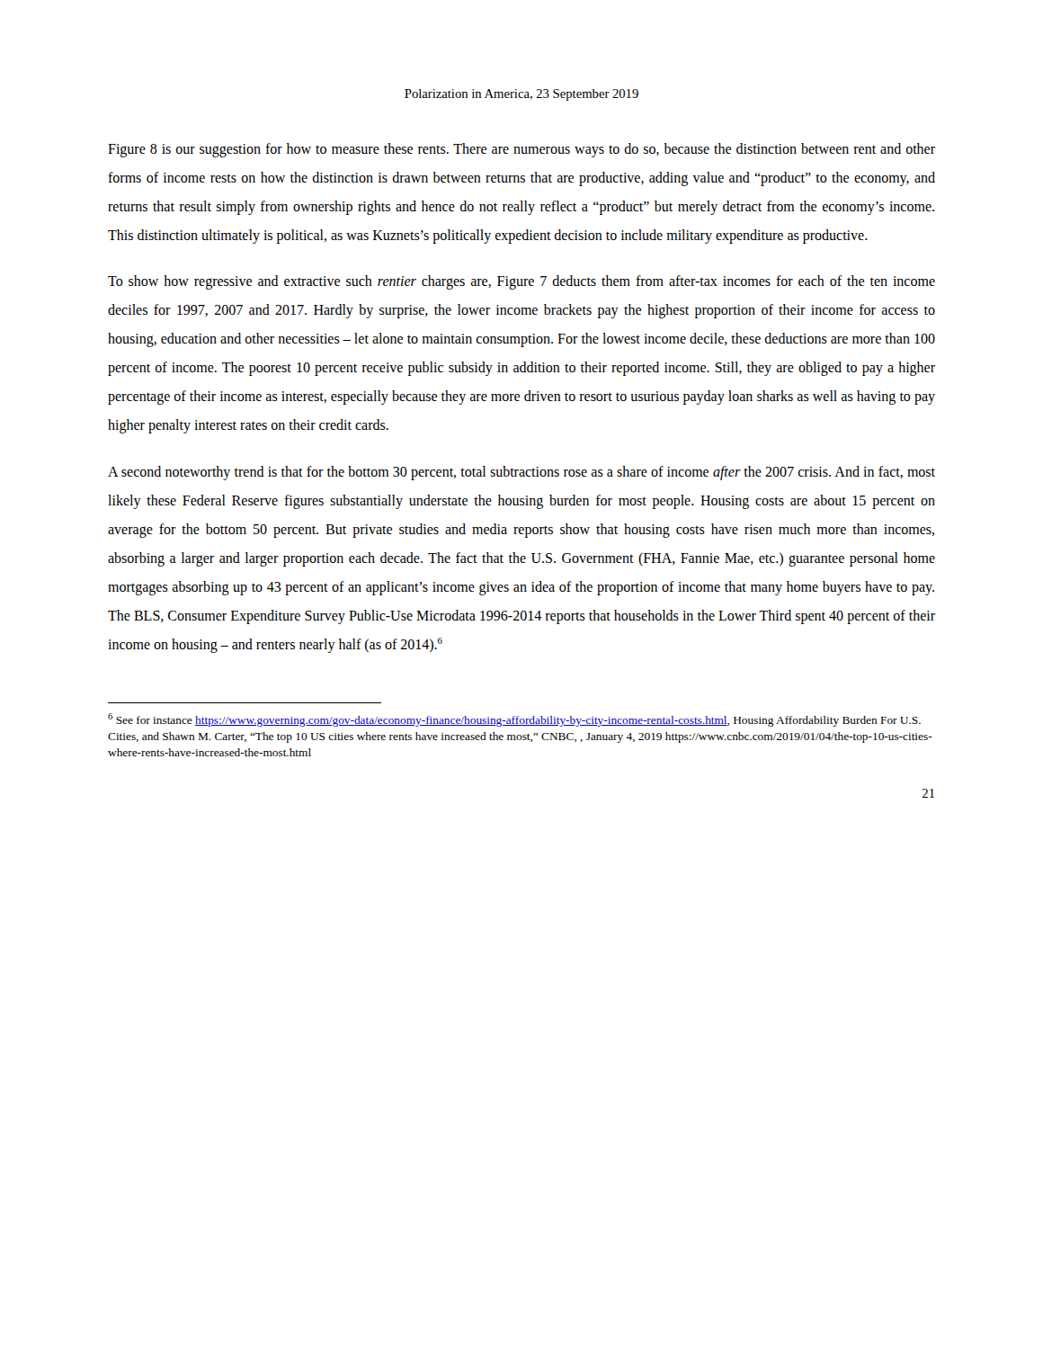Polarization in America, 23 September 2019
Figure 8 is our suggestion for how to measure these rents. There are numerous ways to do so, because the distinction between rent and other forms of income rests on how the distinction is drawn between returns that are productive, adding value and “product” to the economy, and returns that result simply from ownership rights and hence do not really reflect a “product” but merely detract from the economy’s income. This distinction ultimately is political, as was Kuznets’s politically expedient decision to include military expenditure as productive.
To show how regressive and extractive such rentier charges are, Figure 7 deducts them from after-tax incomes for each of the ten income deciles for 1997, 2007 and 2017. Hardly by surprise, the lower income brackets pay the highest proportion of their income for access to housing, education and other necessities – let alone to maintain consumption. For the lowest income decile, these deductions are more than 100 percent of income. The poorest 10 percent receive public subsidy in addition to their reported income. Still, they are obliged to pay a higher percentage of their income as interest, especially because they are more driven to resort to usurious payday loan sharks as well as having to pay higher penalty interest rates on their credit cards.
A second noteworthy trend is that for the bottom 30 percent, total subtractions rose as a share of income after the 2007 crisis. And in fact, most likely these Federal Reserve figures substantially understate the housing burden for most people. Housing costs are about 15 percent on average for the bottom 50 percent. But private studies and media reports show that housing costs have risen much more than incomes, absorbing a larger and larger proportion each decade. The fact that the U.S. Government (FHA, Fannie Mae, etc.) guarantee personal home mortgages absorbing up to 43 percent of an applicant’s income gives an idea of the proportion of income that many home buyers have to pay. The BLS, Consumer Expenditure Survey Public-Use Microdata 1996-2014 reports that households in the Lower Third spent 40 percent of their income on housing – and renters nearly half (as of 2014).6
6 See for instance https://www.governing.com/gov-data/economy-finance/housing-affordability-by-city-income-rental-costs.html, Housing Affordability Burden For U.S. Cities, and Shawn M. Carter, “The top 10 US cities where rents have increased the most,” CNBC, , January 4, 2019 https://www.cnbc.com/2019/01/04/the-top-10-us-cities-where-rents-have-increased-the-most.html
21